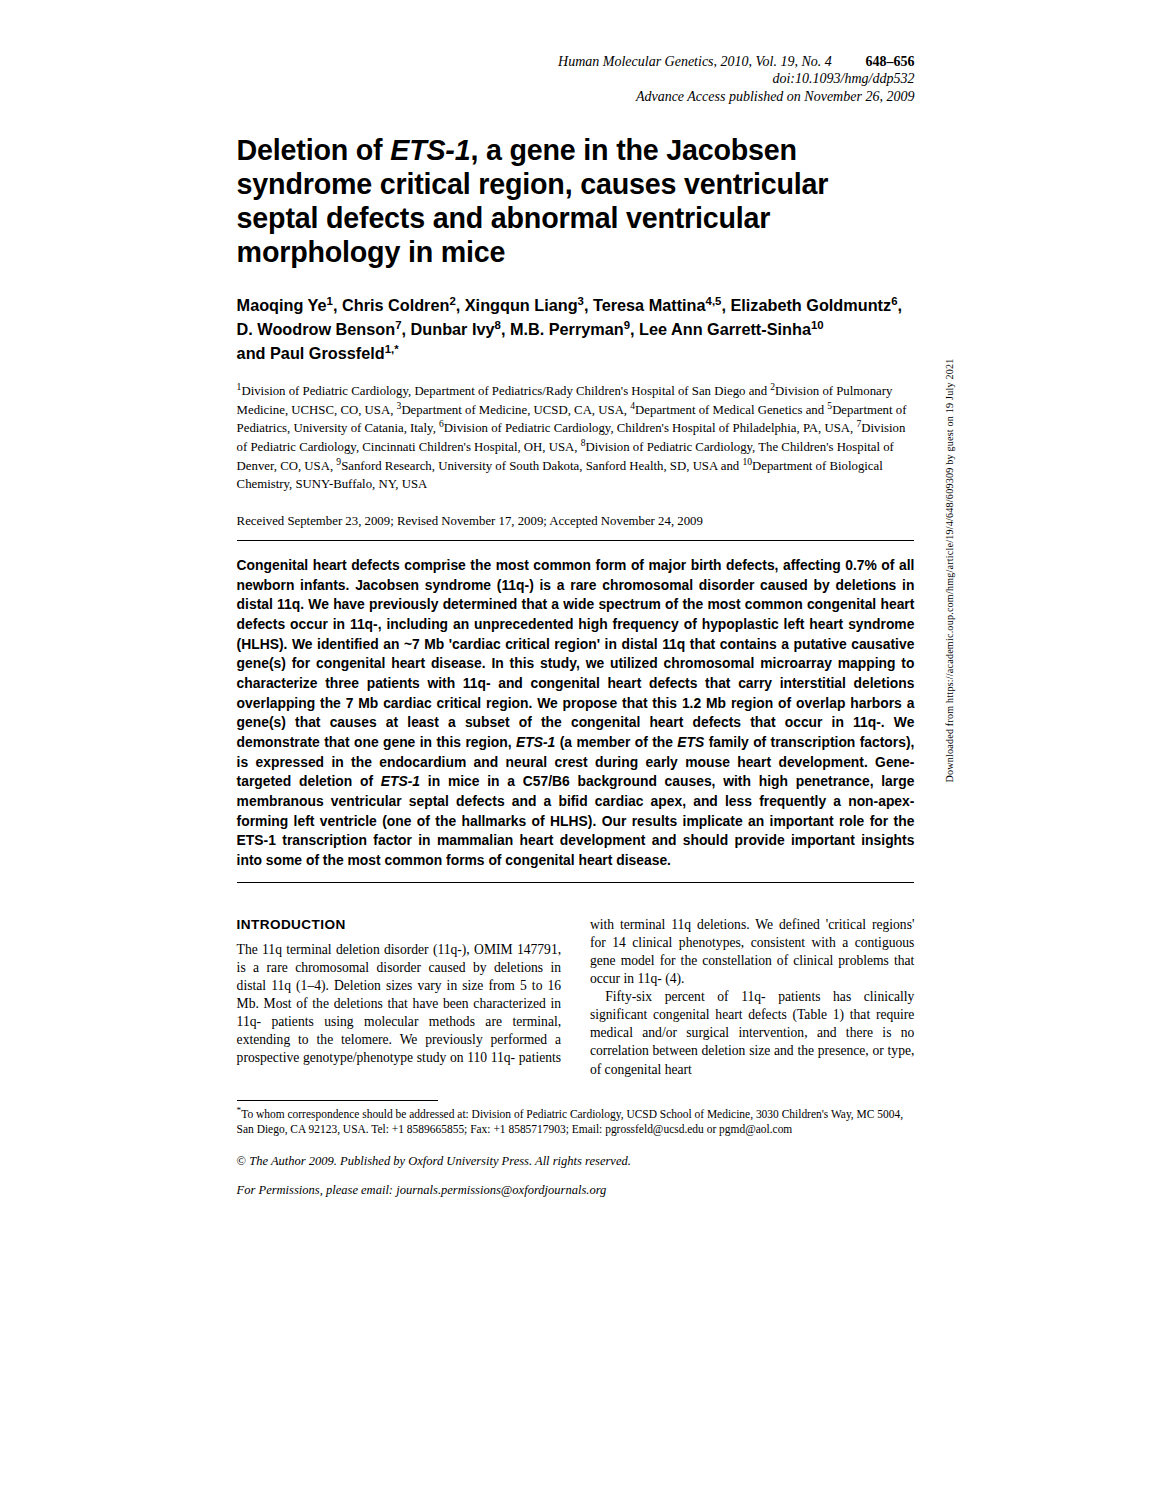Downloaded from https://academic.oup.com/hmg/article/19/4/648/609309 by guest on 19 July 2021
Human Molecular Genetics, 2010, Vol. 19, No. 4648–656
doi:10.1093/hmg/ddp532
Advance Access published on November 26, 2009
Deletion of ETS-1, a gene in the Jacobsen syndrome critical region, causes ventricular septal defects and abnormal ventricular morphology in mice
Maoqing Ye1, Chris Coldren2, Xingqun Liang3, Teresa Mattina4,5, Elizabeth Goldmuntz6,
D. Woodrow Benson7, Dunbar Ivy8, M.B. Perryman9, Lee Ann Garrett-Sinha10
and Paul Grossfeld1,*
1Division of Pediatric Cardiology, Department of Pediatrics/Rady Children's Hospital of San Diego and 2Division of Pulmonary Medicine, UCHSC, CO, USA, 3Department of Medicine, UCSD, CA, USA, 4Department of Medical Genetics and 5Department of Pediatrics, University of Catania, Italy, 6Division of Pediatric Cardiology, Children's Hospital of Philadelphia, PA, USA, 7Division of Pediatric Cardiology, Cincinnati Children's Hospital, OH, USA, 8Division of Pediatric Cardiology, The Children's Hospital of Denver, CO, USA, 9Sanford Research, University of South Dakota, Sanford Health, SD, USA and 10Department of Biological Chemistry, SUNY-Buffalo, NY, USA
Received September 23, 2009; Revised November 17, 2009; Accepted November 24, 2009
Congenital heart defects comprise the most common form of major birth defects, affecting 0.7% of all newborn infants. Jacobsen syndrome (11q-) is a rare chromosomal disorder caused by deletions in distal 11q. We have previously determined that a wide spectrum of the most common congenital heart defects occur in 11q-, including an unprecedented high frequency of hypoplastic left heart syndrome (HLHS). We identified an ~7 Mb 'cardiac critical region' in distal 11q that contains a putative causative gene(s) for congenital heart disease. In this study, we utilized chromosomal microarray mapping to characterize three patients with 11q- and congenital heart defects that carry interstitial deletions overlapping the 7 Mb cardiac critical region. We propose that this 1.2 Mb region of overlap harbors a gene(s) that causes at least a subset of the congenital heart defects that occur in 11q-. We demonstrate that one gene in this region, ETS-1 (a member of the ETS family of transcription factors), is expressed in the endocardium and neural crest during early mouse heart development. Gene-targeted deletion of ETS-1 in mice in a C57/B6 background causes, with high penetrance, large membranous ventricular septal defects and a bifid cardiac apex, and less frequently a non-apex-forming left ventricle (one of the hallmarks of HLHS). Our results implicate an important role for the ETS-1 transcription factor in mammalian heart development and should provide important insights into some of the most common forms of congenital heart disease.
INTRODUCTION
The 11q terminal deletion disorder (11q-), OMIM 147791, is a rare chromosomal disorder caused by deletions in distal 11q (1–4). Deletion sizes vary in size from 5 to 16 Mb. Most of the deletions that have been characterized in 11q- patients using molecular methods are terminal, extending to the telomere. We previously performed a prospective genotype/phenotype study on 110 11q- patients with terminal 11q deletions. We defined 'critical regions' for 14 clinical phenotypes, consistent with a contiguous gene model for the constellation of clinical problems that occur in 11q- (4).
Fifty-six percent of 11q- patients has clinically significant congenital heart defects (Table 1) that require medical and/or surgical intervention, and there is no correlation between deletion size and the presence, or type, of congenital heart
*To whom correspondence should be addressed at: Division of Pediatric Cardiology, UCSD School of Medicine, 3030 Children's Way, MC 5004, San Diego, CA 92123, USA. Tel: +1 8589665855; Fax: +1 8585717903; Email: pgrossfeld@ucsd.edu or pgmd@aol.com
© The Author 2009. Published by Oxford University Press. All rights reserved.
For Permissions, please email: journals.permissions@oxfordjournals.org